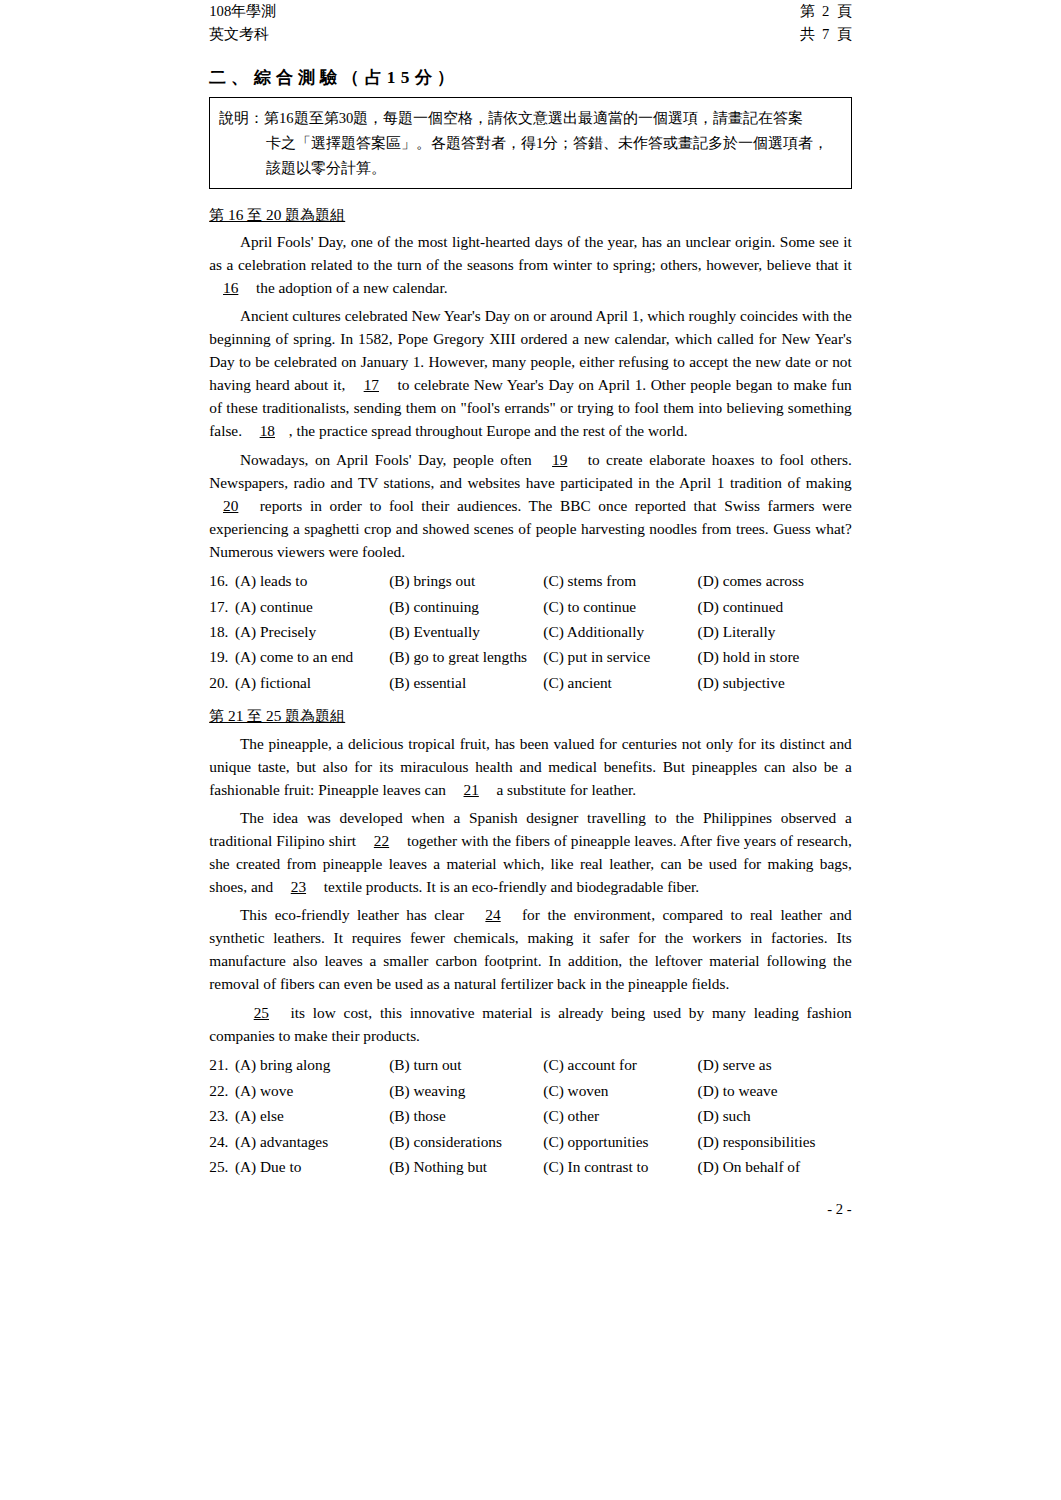108年學測
英文考科
第 2 頁
共 7 頁
二、綜合測驗（占15分）
說明：第16題至第30題，每題一個空格，請依文意選出最適當的一個選項，請畫記在答案
卡之「選擇題答案區」。各題答對者，得1分；答錯、未作答或畫記多於一個選項者，
該題以零分計算。
第 16 至 20 題為題組
April Fools' Day, one of the most light-hearted days of the year, has an unclear origin. Some see it as a celebration related to the turn of the seasons from winter to spring; others, however, believe that it 16 the adoption of a new calendar.
Ancient cultures celebrated New Year's Day on or around April 1, which roughly coincides with the beginning of spring. In 1582, Pope Gregory XIII ordered a new calendar, which called for New Year's Day to be celebrated on January 1. However, many people, either refusing to accept the new date or not having heard about it, 17 to celebrate New Year's Day on April 1. Other people began to make fun of these traditionalists, sending them on "fool's errands" or trying to fool them into believing something false. 18, the practice spread throughout Europe and the rest of the world.
Nowadays, on April Fools' Day, people often 19 to create elaborate hoaxes to fool others. Newspapers, radio and TV stations, and websites have participated in the April 1 tradition of making 20 reports in order to fool their audiences. The BBC once reported that Swiss farmers were experiencing a spaghetti crop and showed scenes of people harvesting noodles from trees. Guess what? Numerous viewers were fooled.
| 16. | (A) leads to | (B) brings out | (C) stems from | (D) comes across |
| 17. | (A) continue | (B) continuing | (C) to continue | (D) continued |
| 18. | (A) Precisely | (B) Eventually | (C) Additionally | (D) Literally |
| 19. | (A) come to an end | (B) go to great lengths | (C) put in service | (D) hold in store |
| 20. | (A) fictional | (B) essential | (C) ancient | (D) subjective |
第 21 至 25 題為題組
The pineapple, a delicious tropical fruit, has been valued for centuries not only for its distinct and unique taste, but also for its miraculous health and medical benefits. But pineapples can also be a fashionable fruit: Pineapple leaves can 21 a substitute for leather.
The idea was developed when a Spanish designer travelling to the Philippines observed a traditional Filipino shirt 22 together with the fibers of pineapple leaves. After five years of research, she created from pineapple leaves a material which, like real leather, can be used for making bags, shoes, and 23 textile products. It is an eco-friendly and biodegradable fiber.
This eco-friendly leather has clear 24 for the environment, compared to real leather and synthetic leathers. It requires fewer chemicals, making it safer for the workers in factories. Its manufacture also leaves a smaller carbon footprint. In addition, the leftover material following the removal of fibers can even be used as a natural fertilizer back in the pineapple fields.
25 its low cost, this innovative material is already being used by many leading fashion companies to make their products.
| 21. | (A) bring along | (B) turn out | (C) account for | (D) serve as |
| 22. | (A) wove | (B) weaving | (C) woven | (D) to weave |
| 23. | (A) else | (B) those | (C) other | (D) such |
| 24. | (A) advantages | (B) considerations | (C) opportunities | (D) responsibilities |
| 25. | (A) Due to | (B) Nothing but | (C) In contrast to | (D) On behalf of |
- 2 -